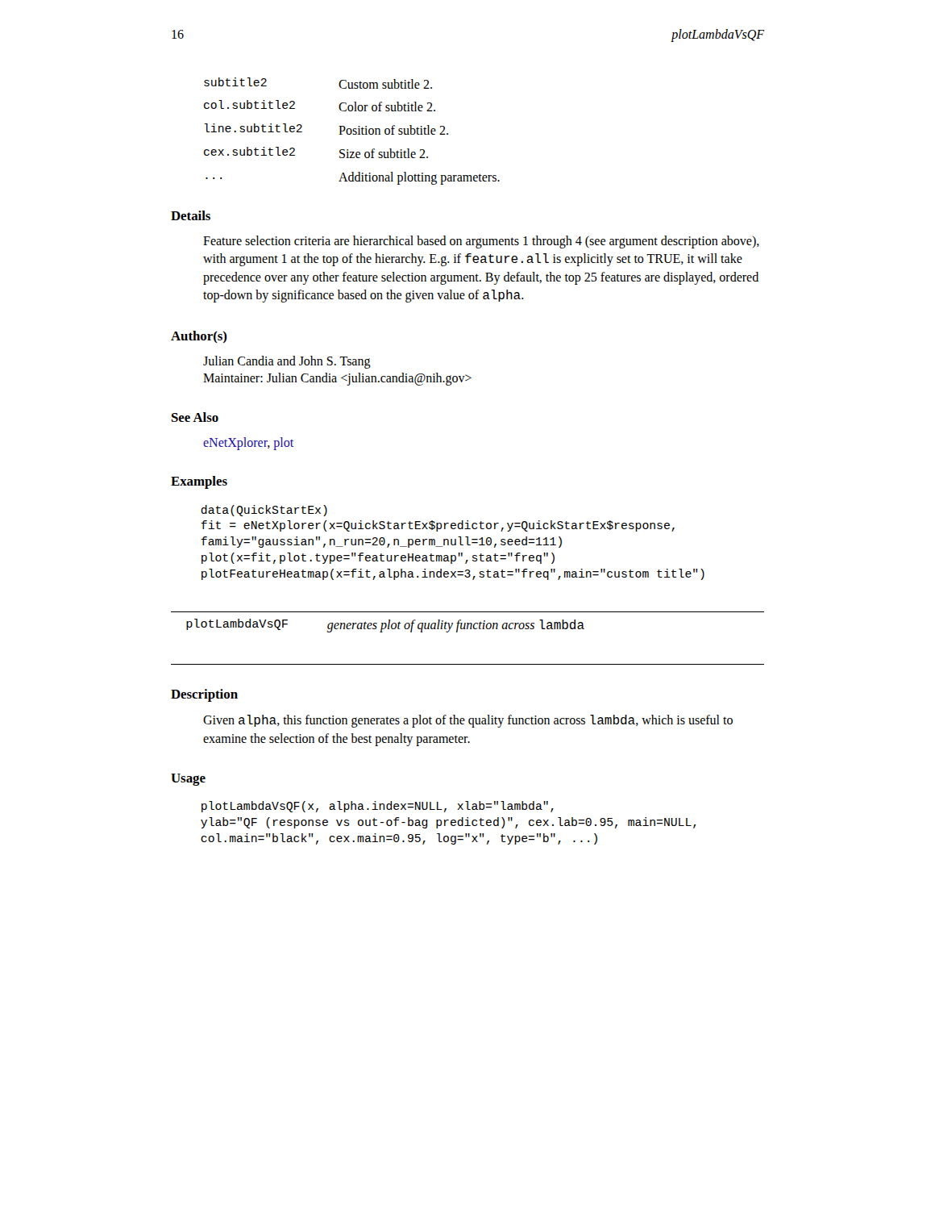16 plotLambdaVsQF
subtitle2
Custom subtitle 2.
col.subtitle2
Color of subtitle 2.
line.subtitle2
Position of subtitle 2.
cex.subtitle2
Size of subtitle 2.
...
Additional plotting parameters.
Details
Feature selection criteria are hierarchical based on arguments 1 through 4 (see argument description above), with argument 1 at the top of the hierarchy. E.g. if feature.all is explicitly set to TRUE, it will take precedence over any other feature selection argument. By default, the top 25 features are displayed, ordered top-down by significance based on the given value of alpha.
Author(s)
Julian Candia and John S. Tsang
Maintainer: Julian Candia <julian.candia@nih.gov>
See Also
eNetXplorer, plot
Examples
data(QuickStartEx)
fit = eNetXplorer(x=QuickStartEx$predictor,y=QuickStartEx$response,
family="gaussian",n_run=20,n_perm_null=10,seed=111)
plot(x=fit,plot.type="featureHeatmap",stat="freq")
plotFeatureHeatmap(x=fit,alpha.index=3,stat="freq",main="custom title")
plotLambdaVsQF generates plot of quality function across lambda
Description
Given alpha, this function generates a plot of the quality function across lambda, which is useful to examine the selection of the best penalty parameter.
Usage
plotLambdaVsQF(x, alpha.index=NULL, xlab="lambda",
ylab="QF (response vs out-of-bag predicted)", cex.lab=0.95, main=NULL,
col.main="black", cex.main=0.95, log="x", type="b", ...)